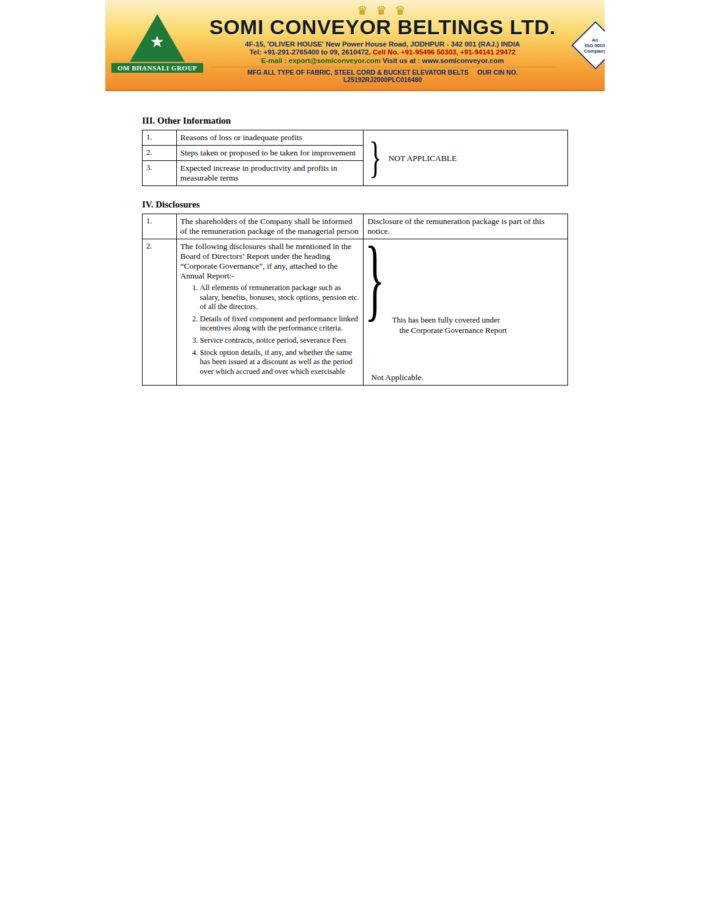OM BHANSALI GROUP
♛ ♛ ♛
SOMI CONVEYOR BELTINGS LTD.
4F-15, 'OLIVER HOUSE' New Power House Road, JODHPUR - 342 001 (RAJ.) INDIA
Tel: +91-291-2765400 to 09, 2610472, Cell No. +91-95496 50303, +91-94141 29472
E-mail : export@somiconveyor.com Visit us at : www.somiconveyor.com
MFG ALL TYPE OF FABRIC, STEEL CORD & BUCKET ELEVATOR BELTS OUR CIN NO. L25192RJ2000PLC016480
An
ISO 9001
Company
III. Other Information
| 1. | Reasons of loss or inadequate profits | } NOT APPLICABLE |
| 2. | Steps taken or proposed to be taken for improvement |
| 3. | Expected increase in productivity and profits in measurable terms |
IV. Disclosures
| 1. | The shareholders of the Company shall be informed of the remuneration package of the managerial person | Disclosure of the remuneration package is part of this notice. |
| 2. | The following disclosures shall be mentioned in the Board of Directors’ Report under the heading “Corporate Governance”, if any, attached to the Annual Report:- All elements of remuneration package such as salary, benefits, bonuses, stock options, pension etc. of all the directors. Details of fixed component and performance linked incentives along with the performance criteria. Service contracts, notice period, severance Fees Stock option details, if any, and whether the same has been issued at a discount as well as the period over which accrued and over which exercisable | } This has been fully covered under the Corporate Governance Report Not Applicable. |